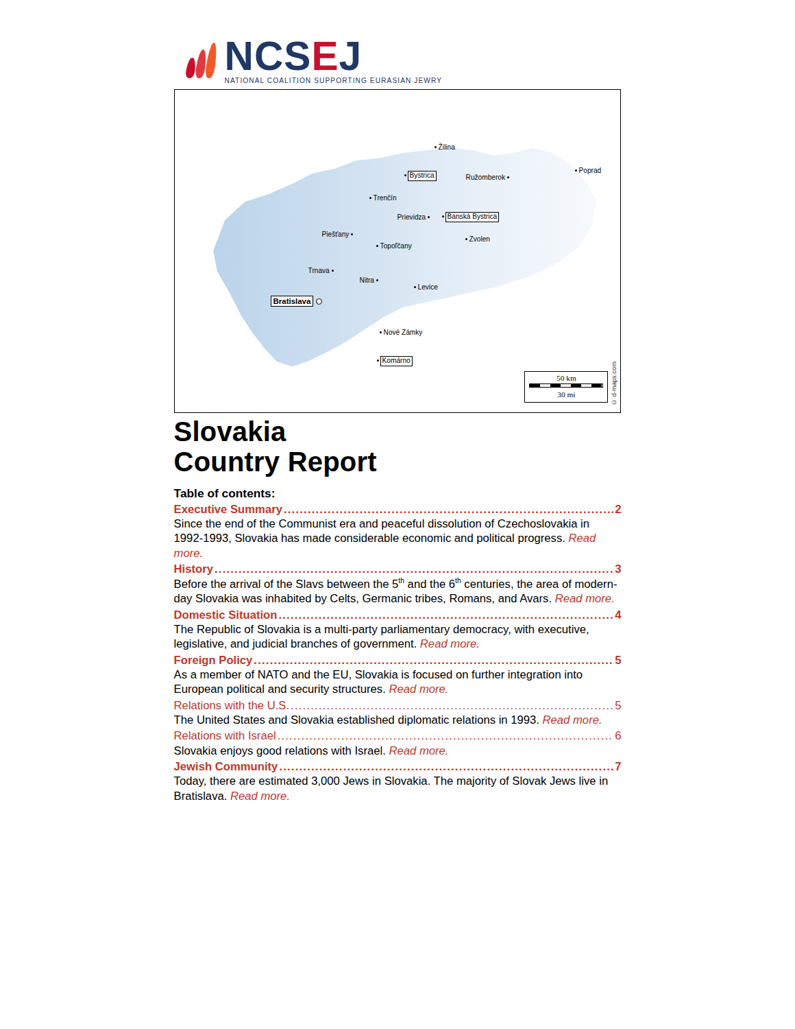NCSEJ
NATIONAL COALITION SUPPORTING EURASIAN JEWRY
Žilina
Bystrica
Ružomberok
Poprad
Prešov
Humenné
Trenčín
Prievidza
Banská Bystrica
Košice
Piešťany
Topoľčany
Zvolen
Trnava
Nitra
Levice
Bratislava
Nové Zámky
Komárno
50 km
30 mi
© d-maps.com
Slovakia
Country Report
Table of contents:
Executive Summary .......................................................................................................... 2
Since the end of the Communist era and peaceful dissolution of Czechoslovakia in 1992-1993, Slovakia has made considerable economic and political progress. Read more.
History ......................................................................................................................... 3
Before the arrival of the Slavs between the 5th and the 6th centuries, the area of modern-day Slovakia was inhabited by Celts, Germanic tribes, Romans, and Avars. Read more.
Domestic Situation ......................................................................................................... 4
The Republic of Slovakia is a multi-party parliamentary democracy, with executive, legislative, and judicial branches of government. Read more.
Foreign Policy .............................................................................................................. 5
As a member of NATO and the EU, Slovakia is focused on further integration into European political and security structures. Read more.
Relations with the U.S. ..................................................................................................... 5
The United States and Slovakia established diplomatic relations in 1993. Read more.
Relations with Israel ....................................................................................................... 6
Slovakia enjoys good relations with Israel. Read more.
Jewish Community .......................................................................................................... 7
Today, there are estimated 3,000 Jews in Slovakia. The majority of Slovak Jews live in Bratislava. Read more.